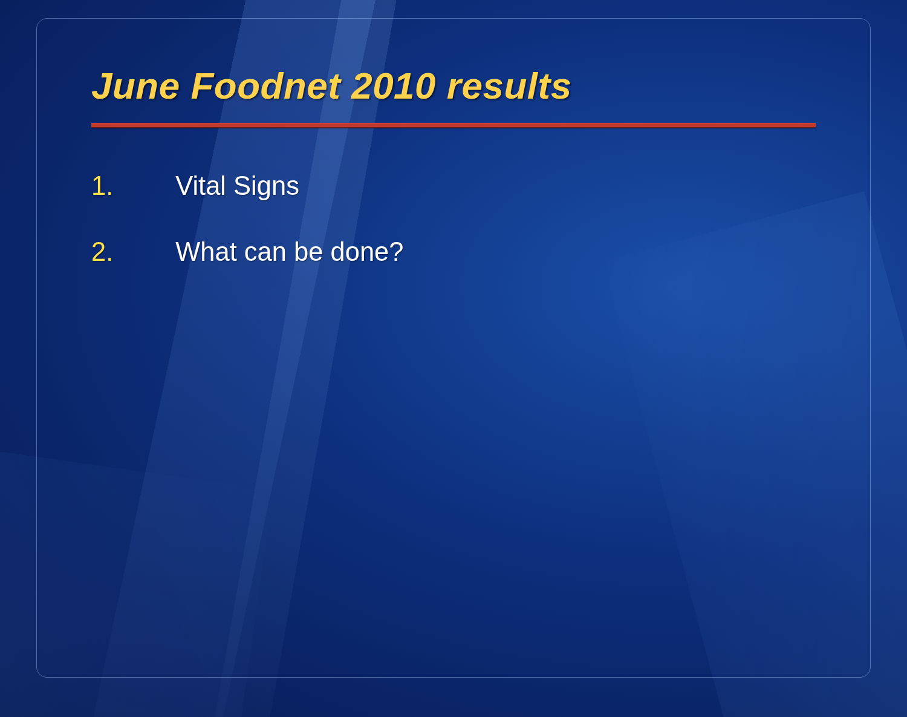June Foodnet 2010 results
Vital Signs
What can be done?